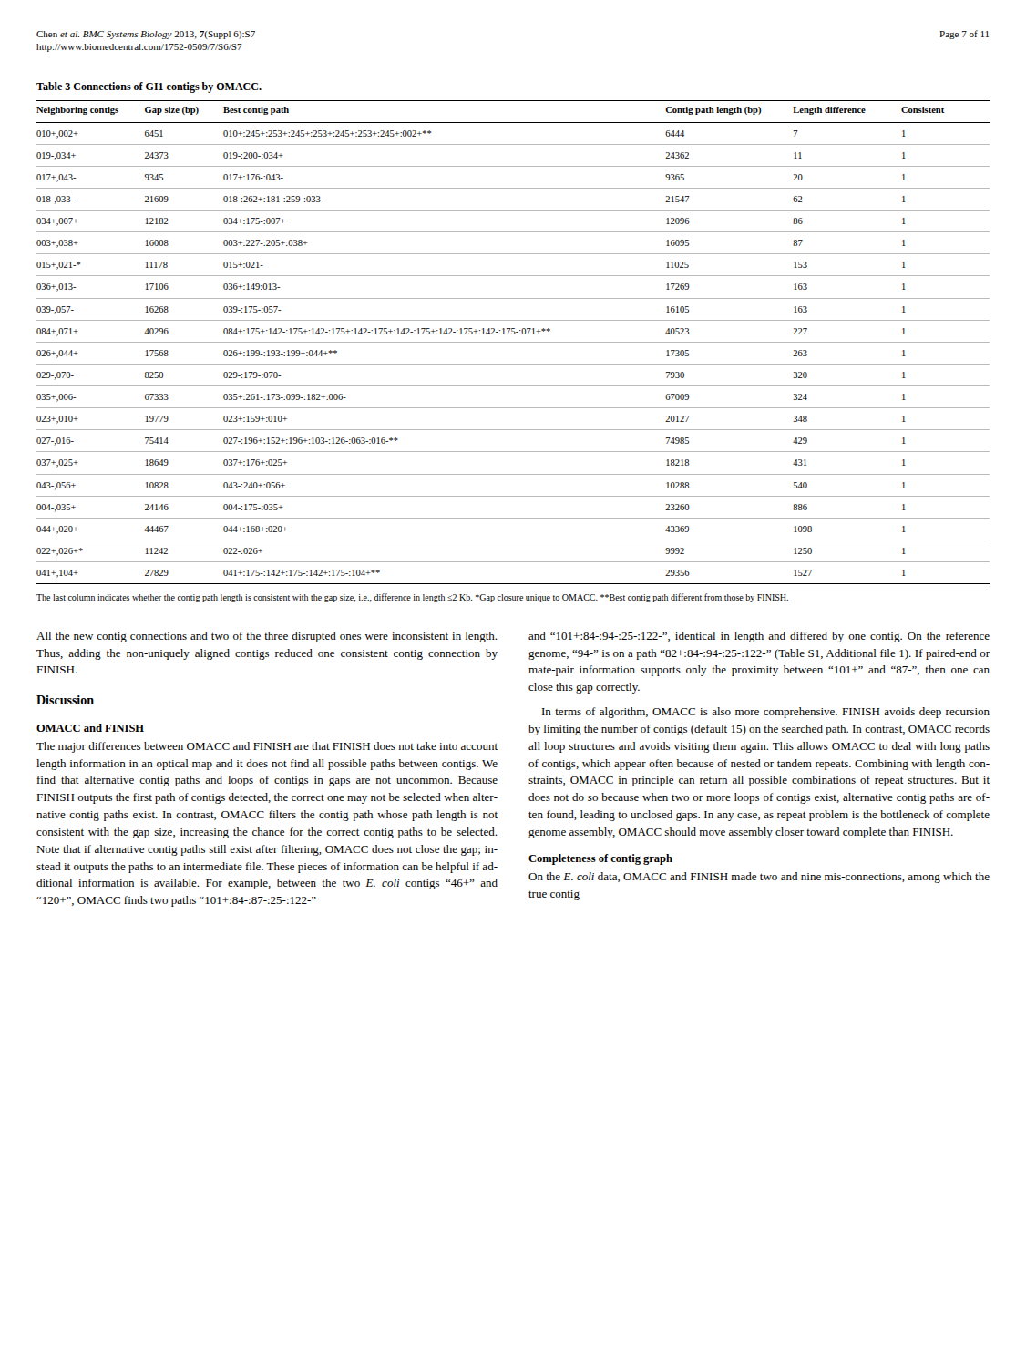Chen et al. BMC Systems Biology 2013, 7(Suppl 6):S7
http://www.biomedcentral.com/1752-0509/7/S6/S7
Page 7 of 11
Table 3 Connections of GI1 contigs by OMACC.
| Neighboring contigs | Gap size (bp) | Best contig path | Contig path length (bp) | Length difference | Consistent |
| --- | --- | --- | --- | --- | --- |
| 010+,002+ | 6451 | 010+:245+:253+:245+:253+:245+:253+:245+:002+** | 6444 | 7 | 1 |
| 019-,034+ | 24373 | 019-:200-:034+ | 24362 | 11 | 1 |
| 017+,043- | 9345 | 017+:176-:043- | 9365 | 20 | 1 |
| 018-,033- | 21609 | 018-:262+:181-:259-:033- | 21547 | 62 | 1 |
| 034+,007+ | 12182 | 034+:175-:007+ | 12096 | 86 | 1 |
| 003+,038+ | 16008 | 003+:227-:205+:038+ | 16095 | 87 | 1 |
| 015+,021-* | 11178 | 015+:021- | 11025 | 153 | 1 |
| 036+,013- | 17106 | 036+:149:013- | 17269 | 163 | 1 |
| 039-,057- | 16268 | 039-:175-:057- | 16105 | 163 | 1 |
| 084+,071+ | 40296 | 084+:175+:142-:175+:142-:175+:142-:175+:142-:175+:142-:175+:142-:175-:071+** | 40523 | 227 | 1 |
| 026+,044+ | 17568 | 026+:199-:193-:199+:044+** | 17305 | 263 | 1 |
| 029-,070- | 8250 | 029-:179-:070- | 7930 | 320 | 1 |
| 035+,006- | 67333 | 035+:261-:173-:099-:182+:006- | 67009 | 324 | 1 |
| 023+,010+ | 19779 | 023+:159+:010+ | 20127 | 348 | 1 |
| 027-,016- | 75414 | 027-:196+:152+:196+:103-:126-:063-:016-** | 74985 | 429 | 1 |
| 037+,025+ | 18649 | 037+:176+:025+ | 18218 | 431 | 1 |
| 043-,056+ | 10828 | 043-:240+:056+ | 10288 | 540 | 1 |
| 004-,035+ | 24146 | 004-:175-:035+ | 23260 | 886 | 1 |
| 044+,020+ | 44467 | 044+:168+:020+ | 43369 | 1098 | 1 |
| 022+,026+* | 11242 | 022-:026+ | 9992 | 1250 | 1 |
| 041+,104+ | 27829 | 041+:175-:142+:175-:142+:175-:104+** | 29356 | 1527 | 1 |
The last column indicates whether the contig path length is consistent with the gap size, i.e., difference in length ≤2 Kb. *Gap closure unique to OMACC. **Best contig path different from those by FINISH.
All the new contig connections and two of the three disrupted ones were inconsistent in length. Thus, adding the non-uniquely aligned contigs reduced one consistent contig connection by FINISH.
Discussion
OMACC and FINISH
The major differences between OMACC and FINISH are that FINISH does not take into account length information in an optical map and it does not find all possible paths between contigs. We find that alternative contig paths and loops of contigs in gaps are not uncommon. Because FINISH outputs the first path of contigs detected, the correct one may not be selected when alternative contig paths exist. In contrast, OMACC filters the contig path whose path length is not consistent with the gap size, increasing the chance for the correct contig paths to be selected. Note that if alternative contig paths still exist after filtering, OMACC does not close the gap; instead it outputs the paths to an intermediate file. These pieces of information can be helpful if additional information is available. For example, between the two E. coli contigs “46+” and “120+”, OMACC finds two paths “101+:84-:87-:25-:122-”
and “101+:84-:94-:25-:122-”, identical in length and differed by one contig. On the reference genome, “94-” is on a path “82+:84-:94-:25-:122-” (Table S1, Additional file 1). If paired-end or mate-pair information supports only the proximity between “101+” and “87-”, then one can close this gap correctly.
In terms of algorithm, OMACC is also more comprehensive. FINISH avoids deep recursion by limiting the number of contigs (default 15) on the searched path. In contrast, OMACC records all loop structures and avoids visiting them again. This allows OMACC to deal with long paths of contigs, which appear often because of nested or tandem repeats. Combining with length constraints, OMACC in principle can return all possible combinations of repeat structures. But it does not do so because when two or more loops of contigs exist, alternative contig paths are often found, leading to unclosed gaps. In any case, as repeat problem is the bottleneck of complete genome assembly, OMACC should move assembly closer toward complete than FINISH.
Completeness of contig graph
On the E. coli data, OMACC and FINISH made two and nine mis-connections, among which the true contig